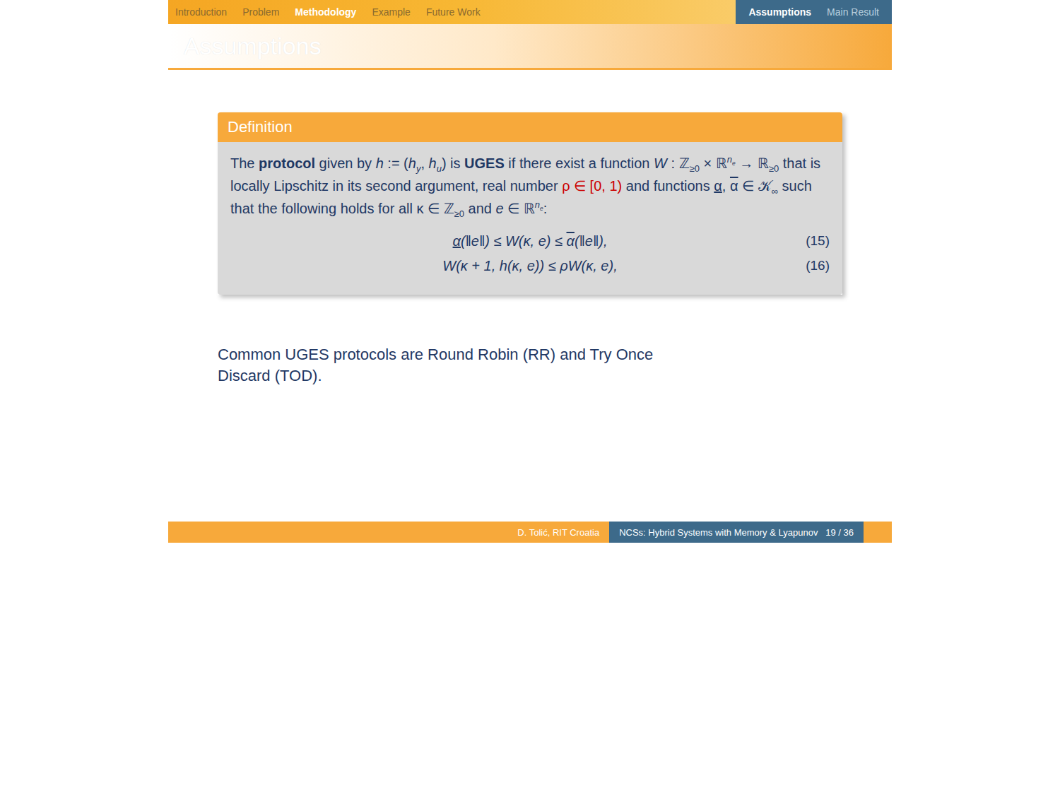Introduction Problem Methodology Example Future Work
Assumptions Main Result
Assumptions
Definition
The protocol given by h := (hy, hu) is UGES if there exist a function W : ℤ≥0 × ℝne → ℝ≥0 that is locally Lipschitz in its second argument, real number ρ ∈ [0, 1) and functions α, α ∈ 𝒦∞ such that the following holds for all κ ∈ ℤ≥0 and e ∈ ℝne:
α(‖e‖) ≤ W(κ, e) ≤ α(‖e‖), (15)
W(κ + 1, h(κ, e)) ≤ ρW(κ, e), (16)
Common UGES protocols are Round Robin (RR) and Try Once
Discard (TOD).
D. Tolić, RIT Croatia
NCSs: Hybrid Systems with Memory & Lyapunov 19 / 36